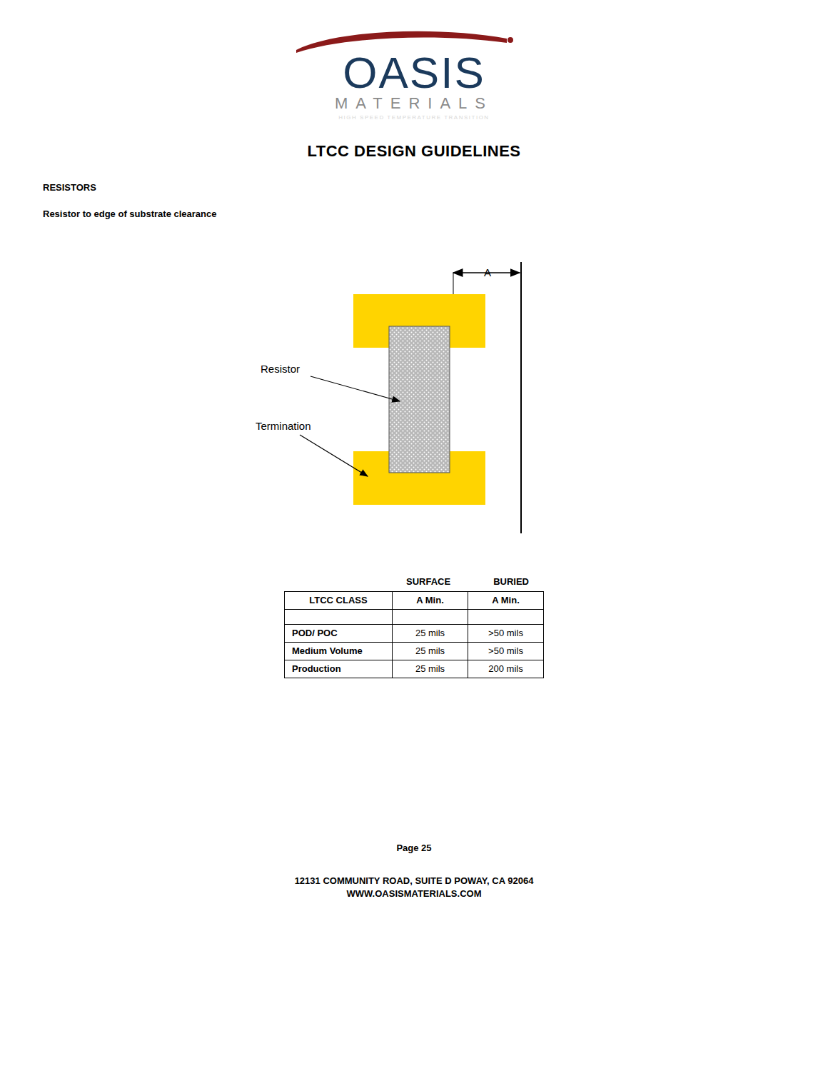OASIS
MATERIALS
HIGH SPEED TEMPERATURE TRANSITION
LTCC DESIGN GUIDELINES
RESISTORS
Resistor to edge of substrate clearance
A Resistor Termination
SURFACE BURIED
| LTCC CLASS | A Min. | A Min. |
| --- | --- | --- |
| POD/ POC | 25 mils | >50 mils |
| Medium Volume | 25 mils | >50 mils |
| Production | 25 mils | 200 mils |
Page 25
12131 COMMUNITY ROAD, SUITE D POWAY, CA 92064
WWW.OASISMATERIALS.COM